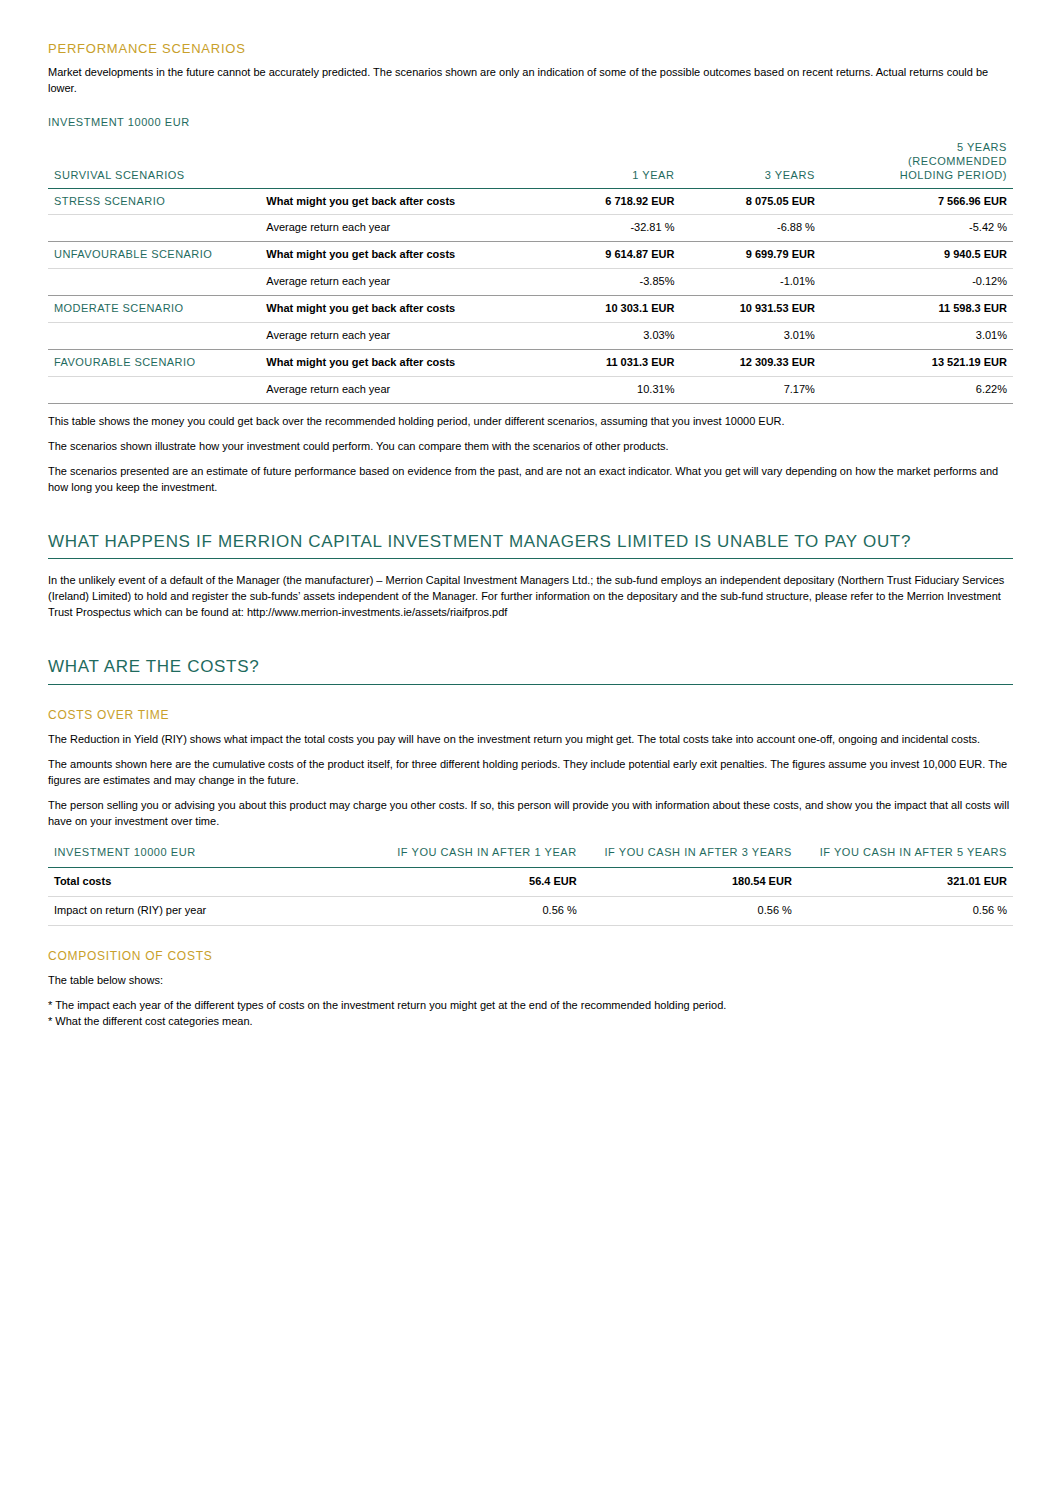Performance Scenarios
Market developments in the future cannot be accurately predicted. The scenarios shown are only an indication of some of the possible outcomes based on recent returns. Actual returns could be lower.
Investment 10000 EUR
| Survival Scenarios | | 1 Year | 3 Years | 5 Years (Recommended Holding Period) |
| --- | --- | --- | --- | --- |
| Stress Scenario | What might you get back after costs | 6 718.92 EUR | 8 075.05 EUR | 7 566.96 EUR |
| | Average return each year | -32.81 % | -6.88 % | -5.42 % |
| Unfavourable Scenario | What might you get back after costs | 9 614.87 EUR | 9 699.79 EUR | 9 940.5 EUR |
| | Average return each year | -3.85% | -1.01% | -0.12% |
| Moderate Scenario | What might you get back after costs | 10 303.1 EUR | 10 931.53 EUR | 11 598.3 EUR |
| | Average return each year | 3.03% | 3.01% | 3.01% |
| Favourable Scenario | What might you get back after costs | 11 031.3 EUR | 12 309.33 EUR | 13 521.19 EUR |
| | Average return each year | 10.31% | 7.17% | 6.22% |
This table shows the money you could get back over the recommended holding period, under different scenarios, assuming that you invest 10000 EUR.
The scenarios shown illustrate how your investment could perform. You can compare them with the scenarios of other products.
The scenarios presented are an estimate of future performance based on evidence from the past, and are not an exact indicator. What you get will vary depending on how the market performs and how long you keep the investment.
What happens if Merrion Capital Investment Managers Limited is unable to pay out?
In the unlikely event of a default of the Manager (the manufacturer) – Merrion Capital Investment Managers Ltd.; the sub-fund employs an independent depositary (Northern Trust Fiduciary Services (Ireland) Limited) to hold and register the sub-funds’ assets independent of the Manager. For further information on the depositary and the sub-fund structure, please refer to the Merrion Investment Trust Prospectus which can be found at: http://www.merrion-investments.ie/assets/riaifpros.pdf
What are the costs?
Costs over time
The Reduction in Yield (RIY) shows what impact the total costs you pay will have on the investment return you might get. The total costs take into account one-off, ongoing and incidental costs.
The amounts shown here are the cumulative costs of the product itself, for three different holding periods. They include potential early exit penalties. The figures assume you invest 10,000 EUR. The figures are estimates and may change in the future.
The person selling you or advising you about this product may charge you other costs. If so, this person will provide you with information about these costs, and show you the impact that all costs will have on your investment over time.
| Investment 10000 EUR | If you cash in after 1 year | If you cash in after 3 years | If you cash in after 5 years |
| --- | --- | --- | --- |
| Total costs | 56.4 EUR | 180.54 EUR | 321.01 EUR |
| Impact on return (RIY) per year | 0.56 % | 0.56 % | 0.56 % |
Composition of costs
The table below shows:
* The impact each year of the different types of costs on the investment return you might get at the end of the recommended holding period.
* What the different cost categories mean.